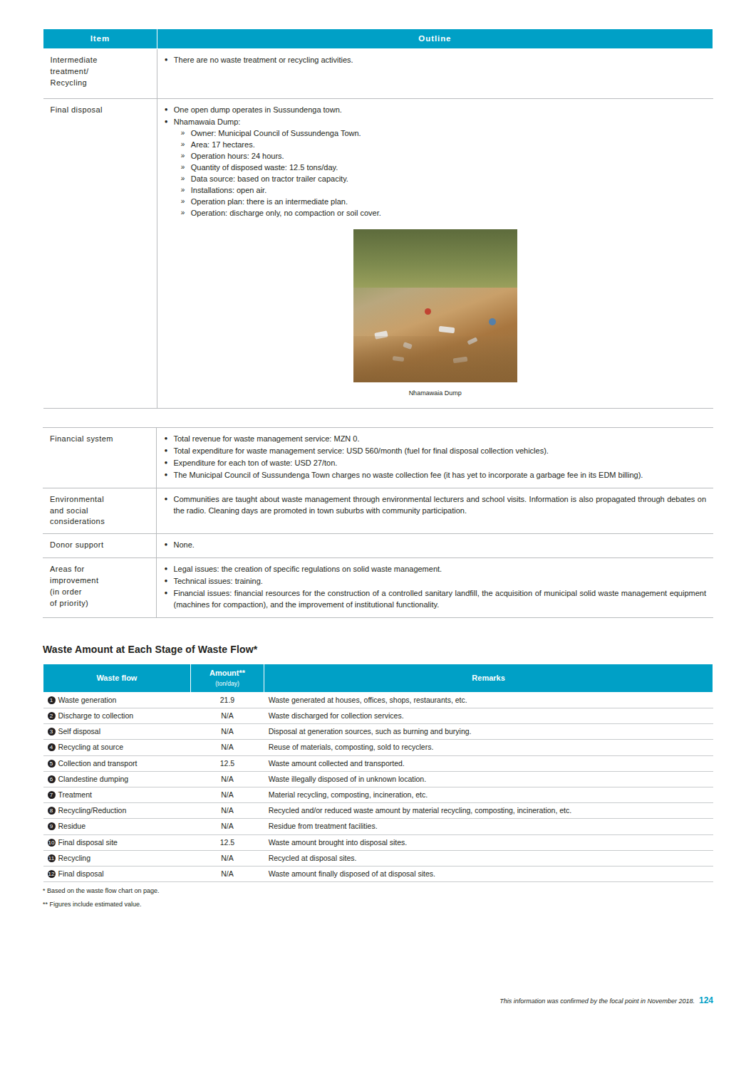| Item | Outline |
| --- | --- |
| Intermediate treatment/ Recycling | There are no waste treatment or recycling activities. |
| Final disposal | One open dump operates in Sussundenga town. Nhamawaia Dump: Owner: Municipal Council of Sussundenga Town. Area: 17 hectares. Operation hours: 24 hours. Quantity of disposed waste: 12.5 tons/day. Data source: based on tractor trailer capacity. Installations: open air. Operation plan: there is an intermediate plan. Operation: discharge only, no compaction or soil cover. Nhamawaia Dump |
| Financial system | Total revenue for waste management service: MZN 0. Total expenditure for waste management service: USD 560/month (fuel for final disposal collection vehicles). Expenditure for each ton of waste: USD 27/ton. The Municipal Council of Sussundenga Town charges no waste collection fee (it has yet to incorporate a garbage fee in its EDM billing). |
| Environmental and social considerations | Communities are taught about waste management through environmental lecturers and school visits. Information is also propagated through debates on the radio. Cleaning days are promoted in town suburbs with community participation. |
| Donor support | None. |
| Areas for improvement (in order of priority) | Legal issues: the creation of specific regulations on solid waste management. Technical issues: training. Financial issues: financial resources for the construction of a controlled sanitary landfill, the acquisition of municipal solid waste management equipment (machines for compaction), and the improvement of institutional functionality. |
Waste Amount at Each Stage of Waste Flow*
| Waste flow | Amount** (ton/day) | Remarks |
| --- | --- | --- |
| 1 Waste generation | 21.9 | Waste generated at houses, offices, shops, restaurants, etc. |
| 2 Discharge to collection | N/A | Waste discharged for collection services. |
| 3 Self disposal | N/A | Disposal at generation sources, such as burning and burying. |
| 4 Recycling at source | N/A | Reuse of materials, composting, sold to recyclers. |
| 5 Collection and transport | 12.5 | Waste amount collected and transported. |
| 6 Clandestine dumping | N/A | Waste illegally disposed of in unknown location. |
| 7 Treatment | N/A | Material recycling, composting, incineration, etc. |
| 8 Recycling/Reduction | N/A | Recycled and/or reduced waste amount by material recycling, composting, incineration, etc. |
| 9 Residue | N/A | Residue from treatment facilities. |
| 10 Final disposal site | 12.5 | Waste amount brought into disposal sites. |
| 11 Recycling | N/A | Recycled at disposal sites. |
| 12 Final disposal | N/A | Waste amount finally disposed of at disposal sites. |
* Based on the waste flow chart on page.
** Figures include estimated value.
This information was confirmed by the focal point in November 2018.124